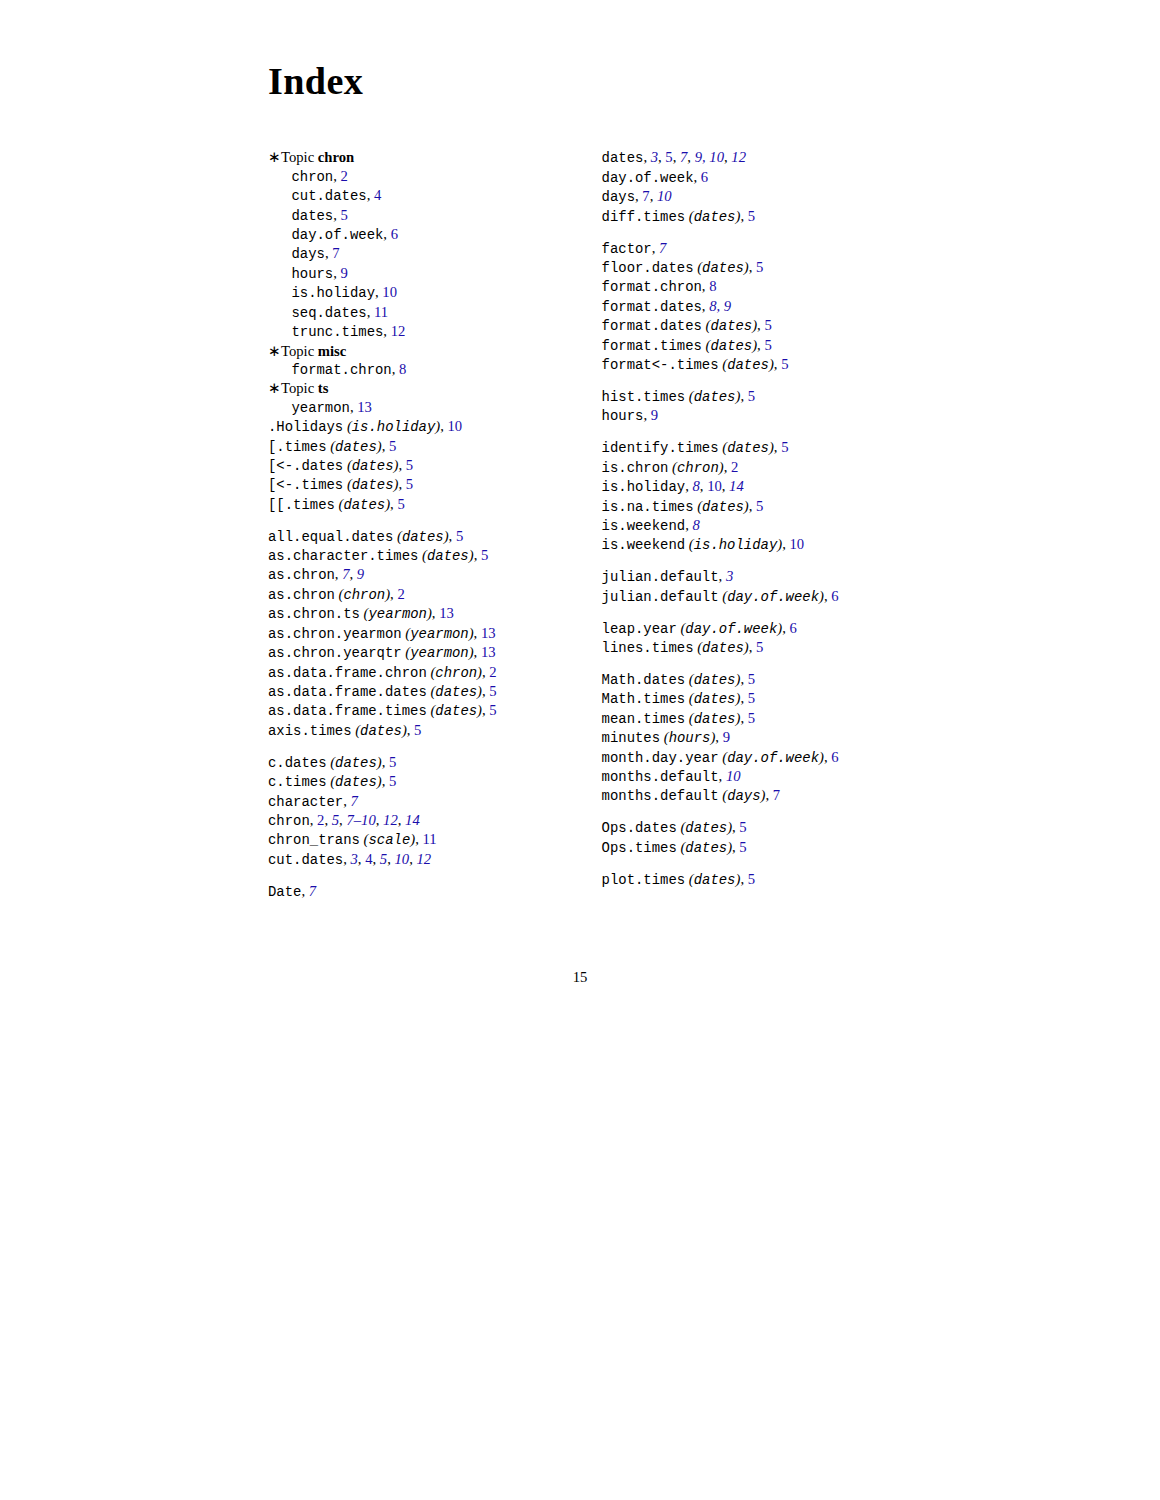Index
∗Topic chron
chron, 2
cut.dates, 4
dates, 5
day.of.week, 6
days, 7
hours, 9
is.holiday, 10
seq.dates, 11
trunc.times, 12
∗Topic misc
format.chron, 8
∗Topic ts
yearmon, 13
.Holidays (is.holiday), 10
[.times (dates), 5
[<-.dates (dates), 5
[<-.times (dates), 5
[[.times (dates), 5
all.equal.dates (dates), 5
as.character.times (dates), 5
as.chron, 7, 9
as.chron (chron), 2
as.chron.ts (yearmon), 13
as.chron.yearmon (yearmon), 13
as.chron.yearqtr (yearmon), 13
as.data.frame.chron (chron), 2
as.data.frame.dates (dates), 5
as.data.frame.times (dates), 5
axis.times (dates), 5
c.dates (dates), 5
c.times (dates), 5
character, 7
chron, 2, 5, 7–10, 12, 14
chron_trans (scale), 11
cut.dates, 3, 4, 5, 10, 12
Date, 7
dates, 3, 5, 7, 9, 10, 12
day.of.week, 6
days, 7, 10
diff.times (dates), 5
factor, 7
floor.dates (dates), 5
format.chron, 8
format.dates, 8, 9
format.dates (dates), 5
format.times (dates), 5
format<-.times (dates), 5
hist.times (dates), 5
hours, 9
identify.times (dates), 5
is.chron (chron), 2
is.holiday, 8, 10, 14
is.na.times (dates), 5
is.weekend, 8
is.weekend (is.holiday), 10
julian.default, 3
julian.default (day.of.week), 6
leap.year (day.of.week), 6
lines.times (dates), 5
Math.dates (dates), 5
Math.times (dates), 5
mean.times (dates), 5
minutes (hours), 9
month.day.year (day.of.week), 6
months.default, 10
months.default (days), 7
Ops.dates (dates), 5
Ops.times (dates), 5
plot.times (dates), 5
15